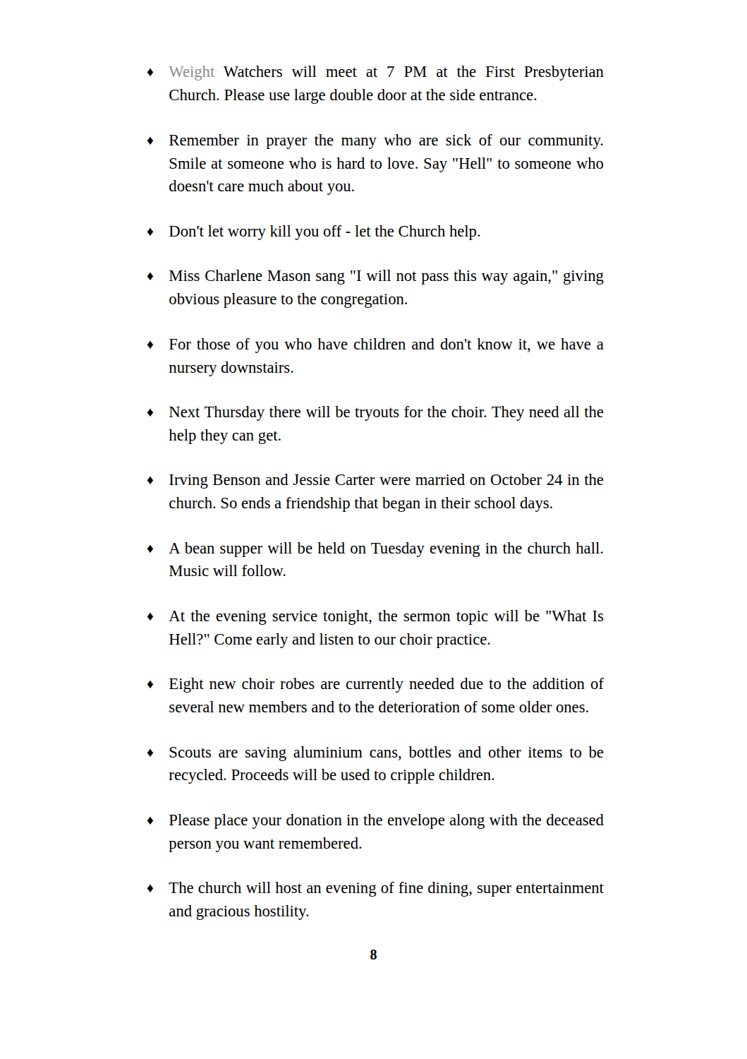Weight Watchers will meet at 7 PM at the First Presbyterian Church. Please use large double door at the side entrance.
Remember in prayer the many who are sick of our community. Smile at someone who is hard to love. Say "Hell" to someone who doesn't care much about you.
Don't let worry kill you off - let the Church help.
Miss Charlene Mason sang "I will not pass this way again," giving obvious pleasure to the congregation.
For those of you who have children and don't know it, we have a nursery downstairs.
Next Thursday there will be tryouts for the choir. They need all the help they can get.
Irving Benson and Jessie Carter were married on October 24 in the church. So ends a friendship that began in their school days.
A bean supper will be held on Tuesday evening in the church hall. Music will follow.
At the evening service tonight, the sermon topic will be "What Is Hell?" Come early and listen to our choir practice.
Eight new choir robes are currently needed due to the addition of several new members and to the deterioration of some older ones.
Scouts are saving aluminium cans, bottles and other items to be recycled. Proceeds will be used to cripple children.
Please place your donation in the envelope along with the deceased person you want remembered.
The church will host an evening of fine dining, super entertainment and gracious hostility.
8